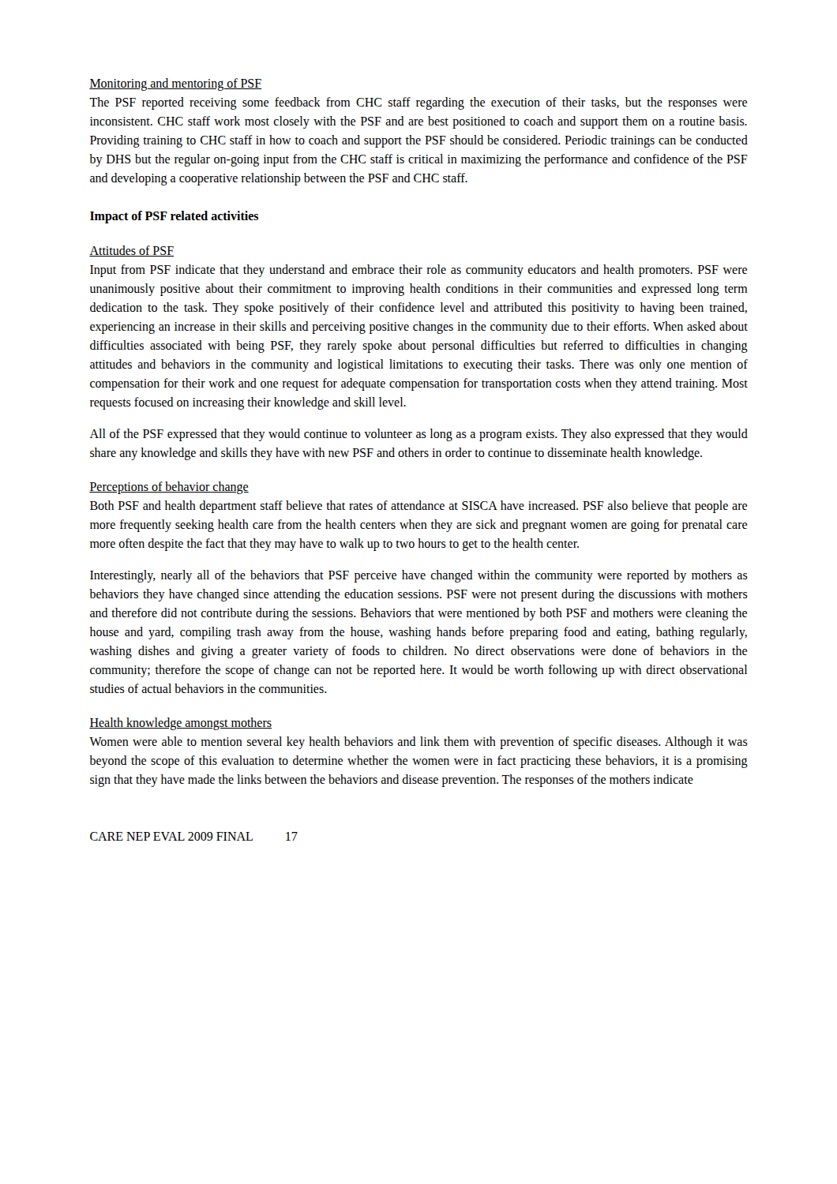Monitoring and mentoring of PSF
The PSF reported receiving some feedback from CHC staff regarding the execution of their tasks, but the responses were inconsistent. CHC staff work most closely with the PSF and are best positioned to coach and support them on a routine basis. Providing training to CHC staff in how to coach and support the PSF should be considered. Periodic trainings can be conducted by DHS but the regular on-going input from the CHC staff is critical in maximizing the performance and confidence of the PSF and developing a cooperative relationship between the PSF and CHC staff.
Impact of PSF related activities
Attitudes of PSF
Input from PSF indicate that they understand and embrace their role as community educators and health promoters. PSF were unanimously positive about their commitment to improving health conditions in their communities and expressed long term dedication to the task. They spoke positively of their confidence level and attributed this positivity to having been trained, experiencing an increase in their skills and perceiving positive changes in the community due to their efforts. When asked about difficulties associated with being PSF, they rarely spoke about personal difficulties but referred to difficulties in changing attitudes and behaviors in the community and logistical limitations to executing their tasks. There was only one mention of compensation for their work and one request for adequate compensation for transportation costs when they attend training. Most requests focused on increasing their knowledge and skill level.
All of the PSF expressed that they would continue to volunteer as long as a program exists. They also expressed that they would share any knowledge and skills they have with new PSF and others in order to continue to disseminate health knowledge.
Perceptions of behavior change
Both PSF and health department staff believe that rates of attendance at SISCA have increased. PSF also believe that people are more frequently seeking health care from the health centers when they are sick and pregnant women are going for prenatal care more often despite the fact that they may have to walk up to two hours to get to the health center.
Interestingly, nearly all of the behaviors that PSF perceive have changed within the community were reported by mothers as behaviors they have changed since attending the education sessions. PSF were not present during the discussions with mothers and therefore did not contribute during the sessions. Behaviors that were mentioned by both PSF and mothers were cleaning the house and yard, compiling trash away from the house, washing hands before preparing food and eating, bathing regularly, washing dishes and giving a greater variety of foods to children. No direct observations were done of behaviors in the community; therefore the scope of change can not be reported here. It would be worth following up with direct observational studies of actual behaviors in the communities.
Health knowledge amongst mothers
Women were able to mention several key health behaviors and link them with prevention of specific diseases. Although it was beyond the scope of this evaluation to determine whether the women were in fact practicing these behaviors, it is a promising sign that they have made the links between the behaviors and disease prevention. The responses of the mothers indicate
CARE NEP EVAL 2009 FINAL 17